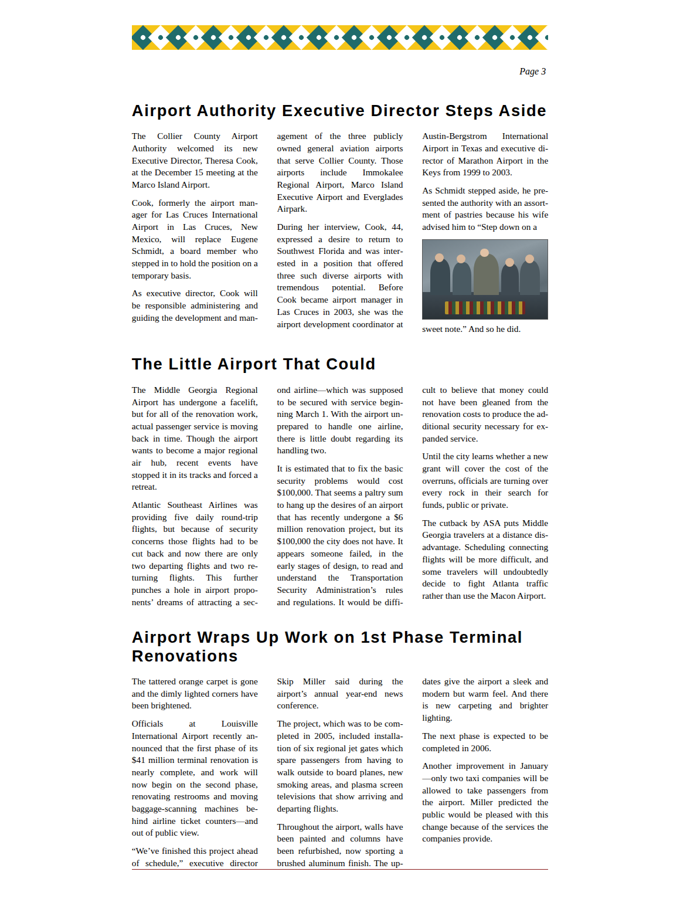Page 3
Airport Authority Executive Director Steps Aside
The Collier County Airport Authority welcomed its new Executive Director, Theresa Cook, at the December 15 meeting at the Marco Island Airport.
Cook, formerly the airport manager for Las Cruces International Airport in Las Cruces, New Mexico, will replace Eugene Schmidt, a board member who stepped in to hold the position on a temporary basis.
As executive director, Cook will be responsible administering and guiding the development and management of the three publicly owned general aviation airports that serve Collier County. Those airports include Immokalee Regional Airport, Marco Island Executive Airport and Everglades Airpark.
During her interview, Cook, 44, expressed a desire to return to Southwest Florida and was interested in a position that offered three such diverse airports with tremendous potential. Before Cook became airport manager in Las Cruces in 2003, she was the airport development coordinator at Austin-Bergstrom International Airport in Texas and executive director of Marathon Airport in the Keys from 1999 to 2003.
As Schmidt stepped aside, he presented the authority with an assortment of pastries because his wife advised him to “Step down on a
sweet note.” And so he did.
The Little Airport That Could
The Middle Georgia Regional Airport has undergone a facelift, but for all of the renovation work, actual passenger service is moving back in time. Though the airport wants to become a major regional air hub, recent events have stopped it in its tracks and forced a retreat.
Atlantic Southeast Airlines was providing five daily round-trip flights, but because of security concerns those flights had to be cut back and now there are only two departing flights and two returning flights. This further punches a hole in airport proponents’ dreams of attracting a second airline—which was supposed to be secured with service beginning March 1. With the airport unprepared to handle one airline, there is little doubt regarding its handling two.
It is estimated that to fix the basic security problems would cost $100,000. That seems a paltry sum to hang up the desires of an airport that has recently undergone a $6 million renovation project, but its $100,000 the city does not have. It appears someone failed, in the early stages of design, to read and understand the Transportation Security Administration’s rules and regulations. It would be difficult to believe that money could not have been gleaned from the renovation costs to produce the additional security necessary for expanded service.
Until the city learns whether a new grant will cover the cost of the overruns, officials are turning over every rock in their search for funds, public or private.
The cutback by ASA puts Middle Georgia travelers at a distance disadvantage. Scheduling connecting flights will be more difficult, and some travelers will undoubtedly decide to fight Atlanta traffic rather than use the Macon Airport.
Airport Wraps Up Work on 1st Phase Terminal Renovations
The tattered orange carpet is gone and the dimly lighted corners have been brightened.
Officials at Louisville International Airport recently announced that the first phase of its $41 million terminal renovation is nearly complete, and work will now begin on the second phase, renovating restrooms and moving baggage-scanning machines behind airline ticket counters—and out of public view.
“We’ve finished this project ahead of schedule,” executive director Skip Miller said during the airport’s annual year-end news conference.
The project, which was to be completed in 2005, included installation of six regional jet gates which spare passengers from having to walk outside to board planes, new smoking areas, and plasma screen televisions that show arriving and departing flights.
Throughout the airport, walls have been painted and columns have been refurbished, now sporting a brushed aluminum finish. The updates give the airport a sleek and modern but warm feel. And there is new carpeting and brighter lighting.
The next phase is expected to be completed in 2006.
Another improvement in January—only two taxi companies will be allowed to take passengers from the airport. Miller predicted the public would be pleased with this change because of the services the companies provide.